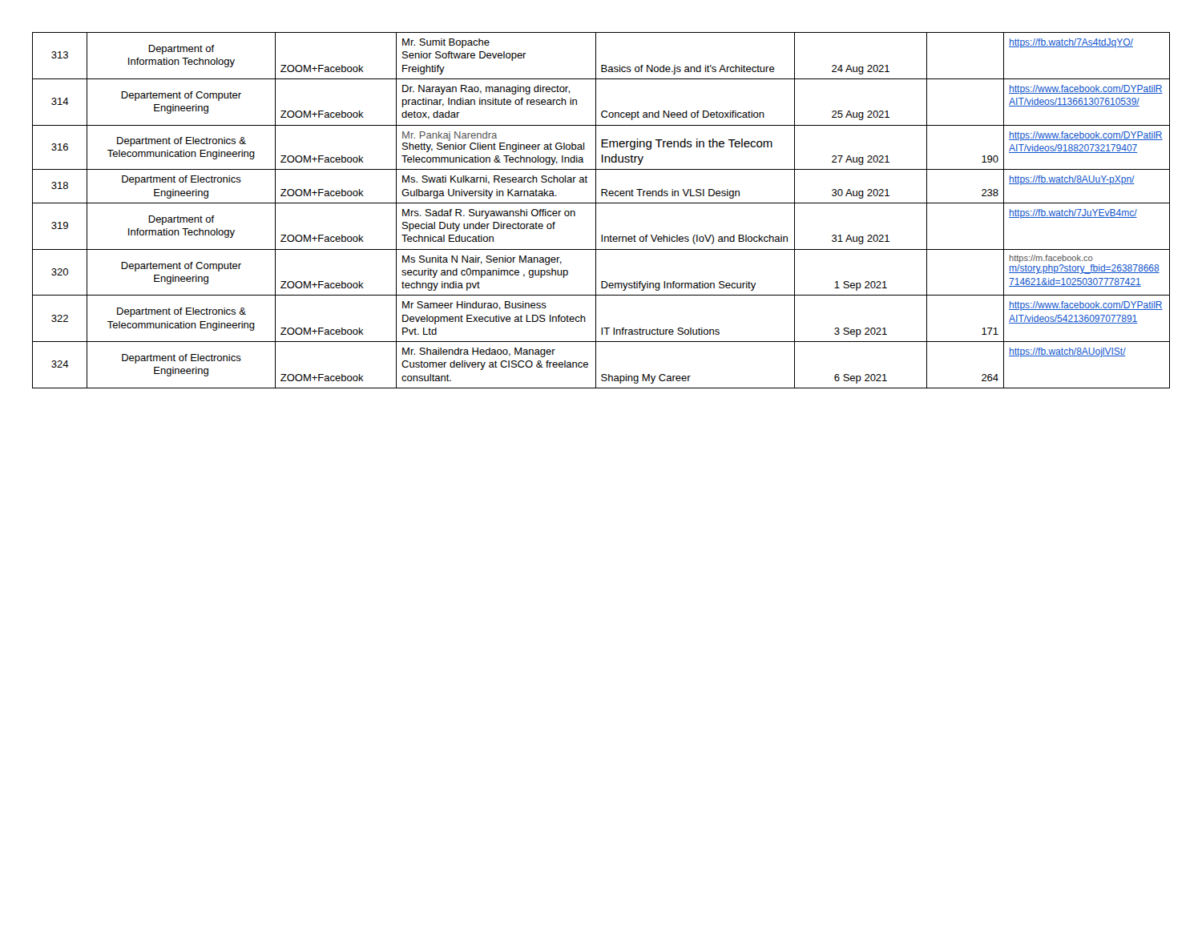| 313 | Department of Information Technology | ZOOM+Facebook | Mr. Sumit Bopache Senior Software Developer Freightify | Basics of Node.js and it's Architecture | 24 Aug 2021 | | https://fb.watch/7As4tdJqYO/ |
| 314 | Departement of Computer Engineering | ZOOM+Facebook | Dr. Narayan Rao, managing director, practinar, Indian insitute of research in detox, dadar | Concept and Need of Detoxification | 25 Aug 2021 | | https://www.facebook.com/DYPatilRAIT/videos/113661307610539/ |
| 316 | Department of Electronics & Telecommunication Engineering | ZOOM+Facebook | Mr. Pankaj Narendra Shetty, Senior Client Engineer at Global Telecommunication & Technology, India | Emerging Trends in the Telecom Industry | 27 Aug 2021 | 190 | https://www.facebook.com/DYPatilRAIT/videos/918820732179407 |
| 318 | Department of Electronics Engineering | ZOOM+Facebook | Ms. Swati Kulkarni, Research Scholar at Gulbarga University in Karnataka. | Recent Trends in VLSI Design | 30 Aug 2021 | 238 | https://fb.watch/8AUuY-pXpn/ |
| 319 | Department of Information Technology | ZOOM+Facebook | Mrs. Sadaf R. Suryawanshi Officer on Special Duty under Directorate of Technical Education | Internet of Vehicles (IoV) and Blockchain | 31 Aug 2021 | | https://fb.watch/7JuYEvB4mc/ |
| 320 | Departement of Computer Engineering | ZOOM+Facebook | Ms Sunita N Nair, Senior Manager, security and c0mpanimce , gupshup techngy india pvt | Demystifying Information Security | 1 Sep 2021 | | https://m.facebook.co m/story.php?story_fbid=263878668714621&id=102503077787421 |
| 322 | Department of Electronics & Telecommunication Engineering | ZOOM+Facebook | Mr Sameer Hindurao, Business Development Executive at LDS Infotech Pvt. Ltd | IT Infrastructure Solutions | 3 Sep 2021 | 171 | https://www.facebook.com/DYPatilRAIT/videos/542136097077891 |
| 324 | Department of Electronics Engineering | ZOOM+Facebook | Mr. Shailendra Hedaoo, Manager Customer delivery at CISCO & freelance consultant. | Shaping My Career | 6 Sep 2021 | 264 | https://fb.watch/8AUojlVISt/ |